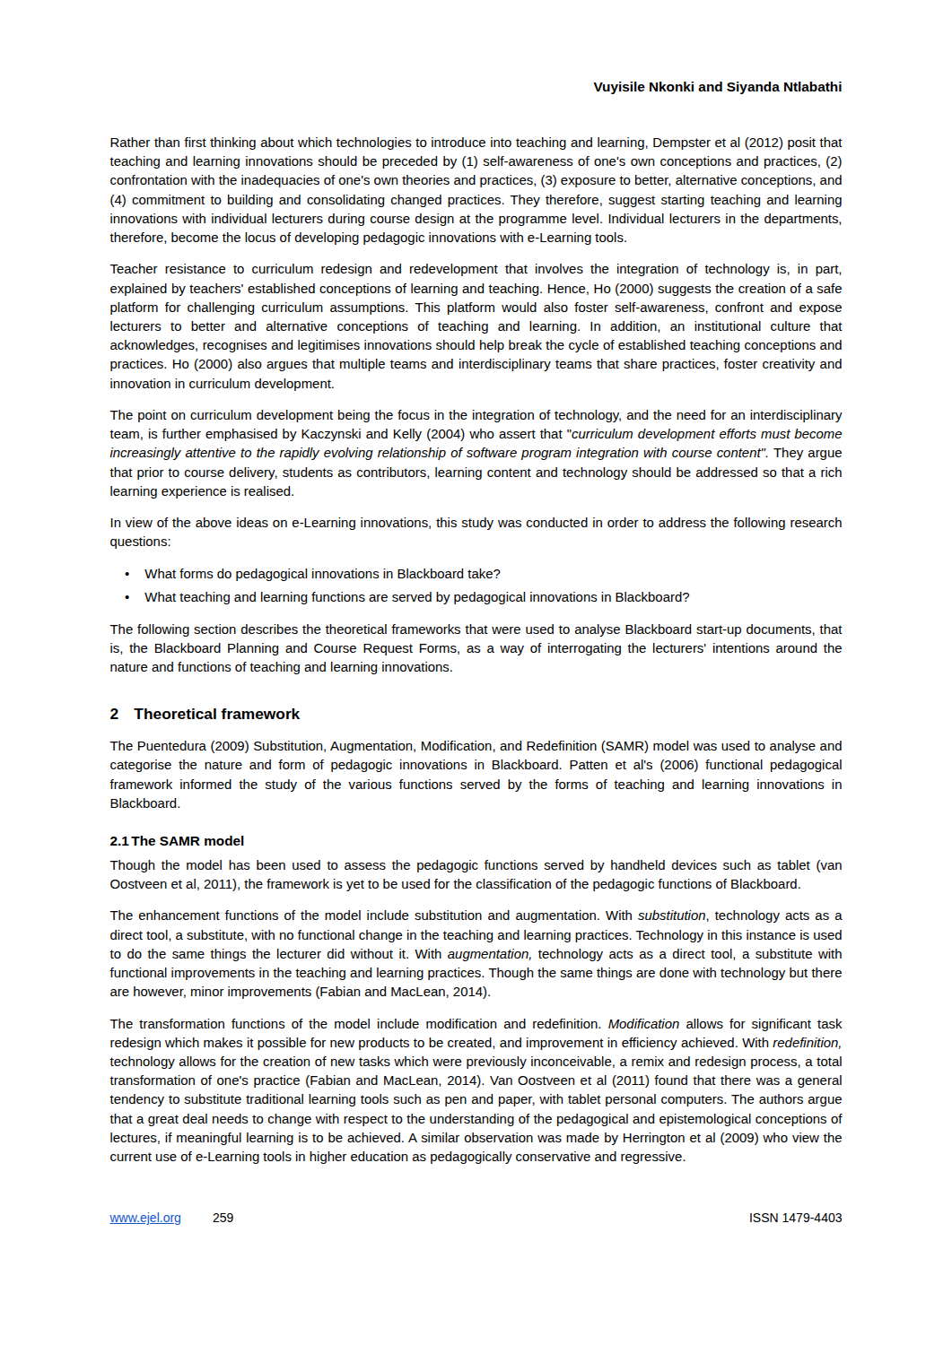Vuyisile Nkonki and Siyanda Ntlabathi
Rather than first thinking about which technologies to introduce into teaching and learning, Dempster et al (2012) posit that teaching and learning innovations should be preceded by (1) self-awareness of one's own conceptions and practices, (2) confrontation with the inadequacies of one's own theories and practices, (3) exposure to better, alternative conceptions, and (4) commitment to building and consolidating changed practices. They therefore, suggest starting teaching and learning innovations with individual lecturers during course design at the programme level. Individual lecturers in the departments, therefore, become the locus of developing pedagogic innovations with e-Learning tools.
Teacher resistance to curriculum redesign and redevelopment that involves the integration of technology is, in part, explained by teachers' established conceptions of learning and teaching. Hence, Ho (2000) suggests the creation of a safe platform for challenging curriculum assumptions. This platform would also foster self-awareness, confront and expose lecturers to better and alternative conceptions of teaching and learning. In addition, an institutional culture that acknowledges, recognises and legitimises innovations should help break the cycle of established teaching conceptions and practices. Ho (2000) also argues that multiple teams and interdisciplinary teams that share practices, foster creativity and innovation in curriculum development.
The point on curriculum development being the focus in the integration of technology, and the need for an interdisciplinary team, is further emphasised by Kaczynski and Kelly (2004) who assert that "curriculum development efforts must become increasingly attentive to the rapidly evolving relationship of software program integration with course content". They argue that prior to course delivery, students as contributors, learning content and technology should be addressed so that a rich learning experience is realised.
In view of the above ideas on e-Learning innovations, this study was conducted in order to address the following research questions:
What forms do pedagogical innovations in Blackboard take?
What teaching and learning functions are served by pedagogical innovations in Blackboard?
The following section describes the theoretical frameworks that were used to analyse Blackboard start-up documents, that is, the Blackboard Planning and Course Request Forms, as a way of interrogating the lecturers' intentions around the nature and functions of teaching and learning innovations.
2 Theoretical framework
The Puentedura (2009) Substitution, Augmentation, Modification, and Redefinition (SAMR) model was used to analyse and categorise the nature and form of pedagogic innovations in Blackboard. Patten et al's (2006) functional pedagogical framework informed the study of the various functions served by the forms of teaching and learning innovations in Blackboard.
2.1 The SAMR model
Though the model has been used to assess the pedagogic functions served by handheld devices such as tablet (van Oostveen et al, 2011), the framework is yet to be used for the classification of the pedagogic functions of Blackboard.
The enhancement functions of the model include substitution and augmentation. With substitution, technology acts as a direct tool, a substitute, with no functional change in the teaching and learning practices. Technology in this instance is used to do the same things the lecturer did without it. With augmentation, technology acts as a direct tool, a substitute with functional improvements in the teaching and learning practices. Though the same things are done with technology but there are however, minor improvements (Fabian and MacLean, 2014).
The transformation functions of the model include modification and redefinition. Modification allows for significant task redesign which makes it possible for new products to be created, and improvement in efficiency achieved. With redefinition, technology allows for the creation of new tasks which were previously inconceivable, a remix and redesign process, a total transformation of one's practice (Fabian and MacLean, 2014). Van Oostveen et al (2011) found that there was a general tendency to substitute traditional learning tools such as pen and paper, with tablet personal computers. The authors argue that a great deal needs to change with respect to the understanding of the pedagogical and epistemological conceptions of lectures, if meaningful learning is to be achieved. A similar observation was made by Herrington et al (2009) who view the current use of e-Learning tools in higher education as pedagogically conservative and regressive.
www.ejel.org 259 ISSN 1479-4403